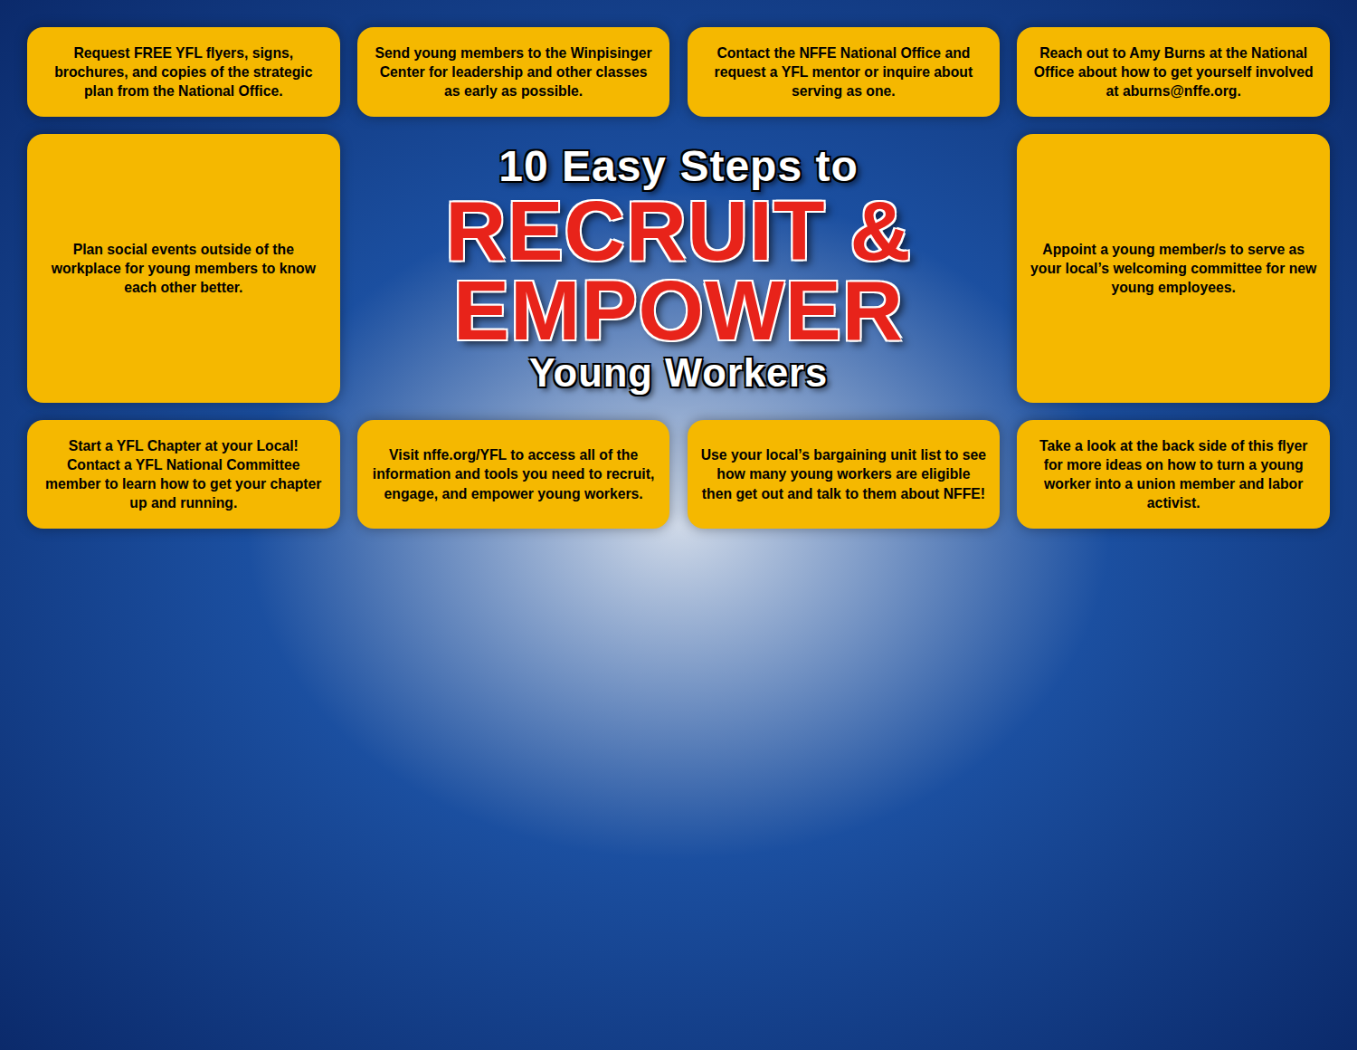Request FREE YFL flyers, signs, brochures, and copies of the strategic plan from the National Office.
Send young members to the Winpisinger Center for leadership and other classes as early as possible.
Contact the NFFE National Office and request a YFL mentor or inquire about serving as one.
Reach out to Amy Burns at the National Office about how to get yourself involved at aburns@nffe.org.
Plan social events outside of the workplace for young members to know each other better.
10 Easy Steps to
RECRUIT &
EMPOWER
Young Workers
Appoint a young member/s to serve as your local’s welcoming committee for new young employees.
Start a YFL Chapter at your Local! Contact a YFL National Committee member to learn how to get your chapter up and running.
Visit nffe.org/YFL to access all of the information and tools you need to recruit, engage, and empower young workers.
Use your local’s bargaining unit list to see how many young workers are eligible then get out and talk to them about NFFE!
Take a look at the back side of this flyer for more ideas on how to turn a young worker into a union member and labor activist.